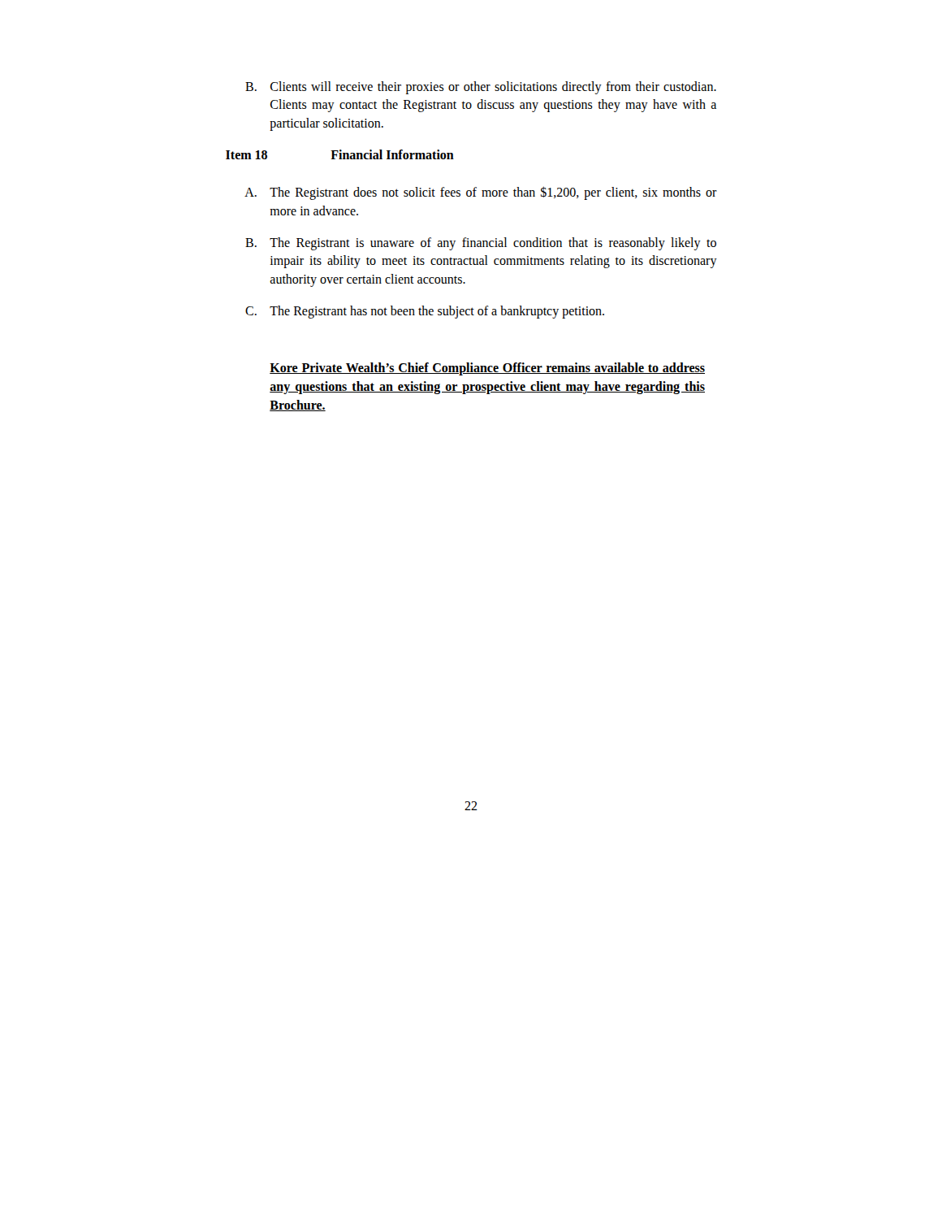Clients will receive their proxies or other solicitations directly from their custodian. Clients may contact the Registrant to discuss any questions they may have with a particular solicitation.
Item 18 Financial Information
The Registrant does not solicit fees of more than $1,200, per client, six months or more in advance.
The Registrant is unaware of any financial condition that is reasonably likely to impair its ability to meet its contractual commitments relating to its discretionary authority over certain client accounts.
The Registrant has not been the subject of a bankruptcy petition.
Kore Private Wealth’s Chief Compliance Officer remains available to address any questions that an existing or prospective client may have regarding this Brochure.
22